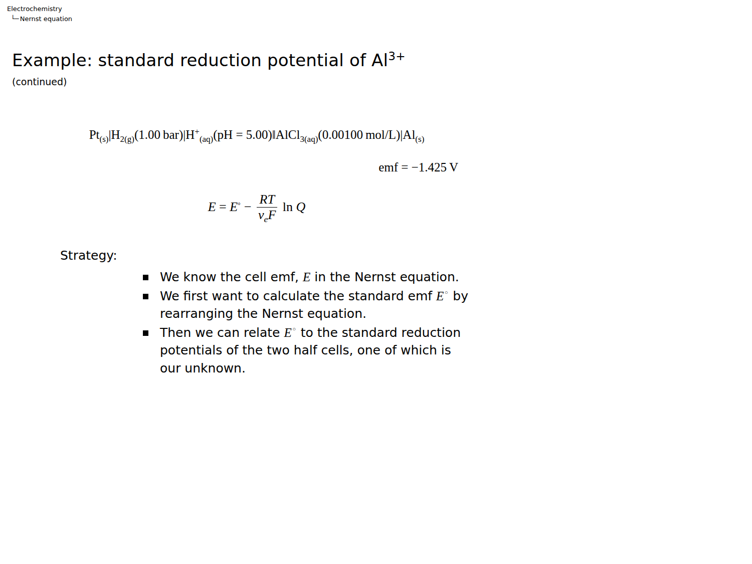Electrochemistry Nernst equation
Example: standard reduction potential of Al3+
(continued)
Pt(s)|H2(g)(1.00 bar)|H+(aq)(pH = 5.00)‖AlCl3(aq)(0.00100 mol/L)|Al(s)
emf = −1.425 V
E = E◦ − RT νeF ln Q
Strategy:
We know the cell emf, E in the Nernst equation.
We first want to calculate the standard emf E◦ by rearranging the Nernst equation.
Then we can relate E◦ to the standard reduction potentials of the two half cells, one of which is our unknown.